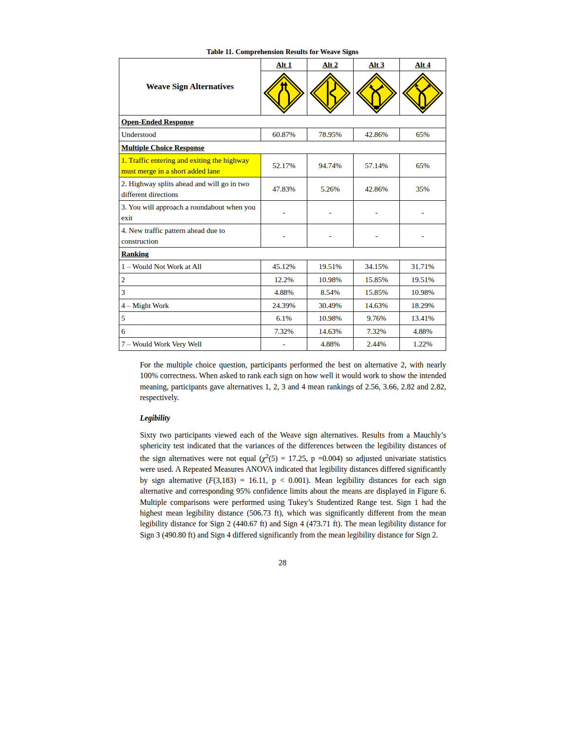Table 11. Comprehension Results for Weave Signs
| Weave Sign Alternatives | Alt 1 | Alt 2 | Alt 3 | Alt 4 |
| --- | --- | --- | --- | --- |
| Open-Ended Response |
| Understood | 60.87% | 78.95% | 42.86% | 65% |
| Multiple Choice Response |
| 1. Traffic entering and exiting the highway must merge in a short added lane | 52.17% | 94.74% | 57.14% | 65% |
| 2. Highway splits ahead and will go in two different directions | 47.83% | 5.26% | 42.86% | 35% |
| 3. You will approach a roundabout when you exit | - | - | - | - |
| 4. New traffic pattern ahead due to construction | - | - | - | - |
| Ranking |
| 1 – Would Not Work at All | 45.12% | 19.51% | 34.15% | 31.71% |
| 2 | 12.2% | 10.98% | 15.85% | 19.51% |
| 3 | 4.88% | 8.54% | 15.85% | 10.98% |
| 4 – Might Work | 24.39% | 30.49% | 14.63% | 18.29% |
| 5 | 6.1% | 10.98% | 9.76% | 13.41% |
| 6 | 7.32% | 14.63% | 7.32% | 4.88% |
| 7 – Would Work Very Well | - | 4.88% | 2.44% | 1.22% |
For the multiple choice question, participants performed the best on alternative 2, with nearly 100% correctness. When asked to rank each sign on how well it would work to show the intended meaning, participants gave alternatives 1, 2, 3 and 4 mean rankings of 2.56, 3.66, 2.82 and 2.82, respectively.
Legibility
Sixty two participants viewed each of the Weave sign alternatives. Results from a Mauchly’s sphericity test indicated that the variances of the differences between the legibility distances of the sign alternatives were not equal (χ2(5) = 17.25, p =0.004) so adjusted univariate statistics were used. A Repeated Measures ANOVA indicated that legibility distances differed significantly by sign alternative (F(3,183) = 16.11, p < 0.001). Mean legibility distances for each sign alternative and corresponding 95% confidence limits about the means are displayed in Figure 6. Multiple comparisons were performed using Tukey’s Studentized Range test. Sign 1 had the highest mean legibility distance (506.73 ft), which was significantly different from the mean legibility distance for Sign 2 (440.67 ft) and Sign 4 (473.71 ft). The mean legibility distance for Sign 3 (490.80 ft) and Sign 4 differed significantly from the mean legibility distance for Sign 2.
28